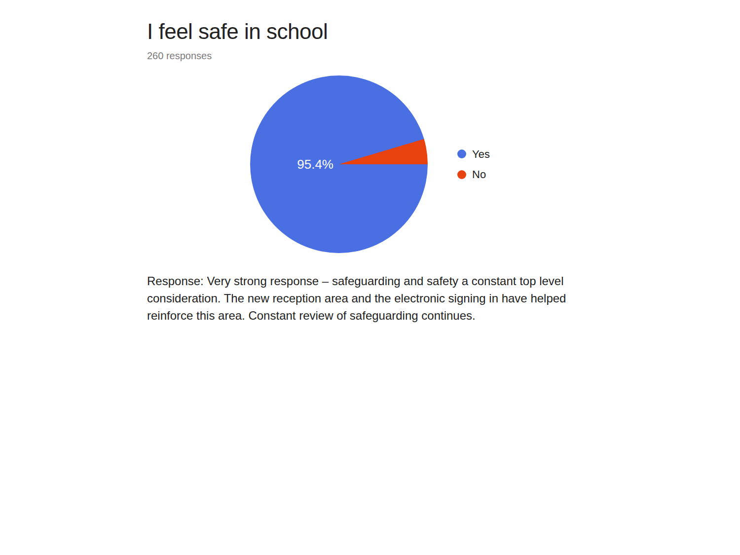I feel safe in school
260 responses
95.4%
Yes
No
Response: Very strong response – safeguarding and safety a constant top level consideration. The new reception area and the electronic signing in have helped reinforce this area. Constant review of safeguarding continues.